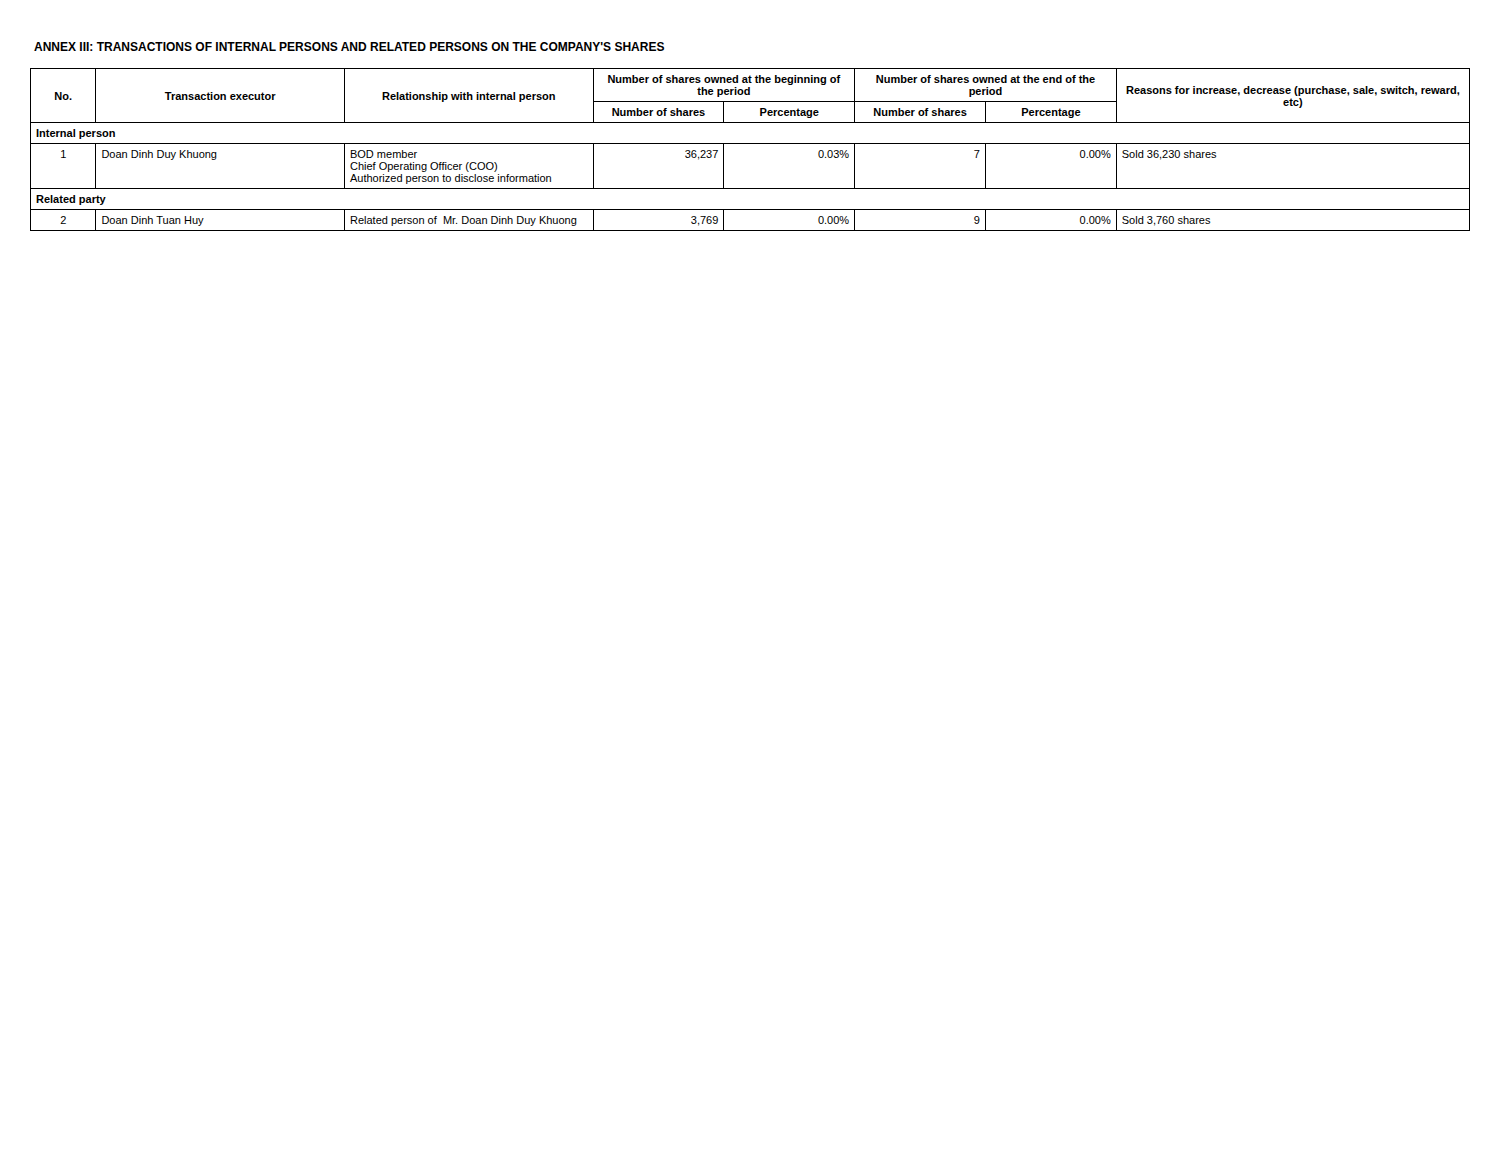ANNEX III: TRANSACTIONS OF INTERNAL PERSONS AND RELATED PERSONS ON THE COMPANY'S SHARES
| No. | Transaction executor | Relationship with internal person | Number of shares owned at the beginning of the period | Number of shares owned at the end of the period | Reasons for increase, decrease (purchase, sale, switch, reward, etc) |
| --- | --- | --- | --- | --- | --- |
| Number of shares | Percentage | Number of shares | Percentage |
| Internal person |
| 1 | Doan Dinh Duy Khuong | BOD member Chief Operating Officer (COO) Authorized person to disclose information | 36,237 | 0.03% | 7 | 0.00% | Sold 36,230 shares |
| Related party |
| 2 | Doan Dinh Tuan Huy | Related person of Mr. Doan Dinh Duy Khuong | 3,769 | 0.00% | 9 | 0.00% | Sold 3,760 shares |